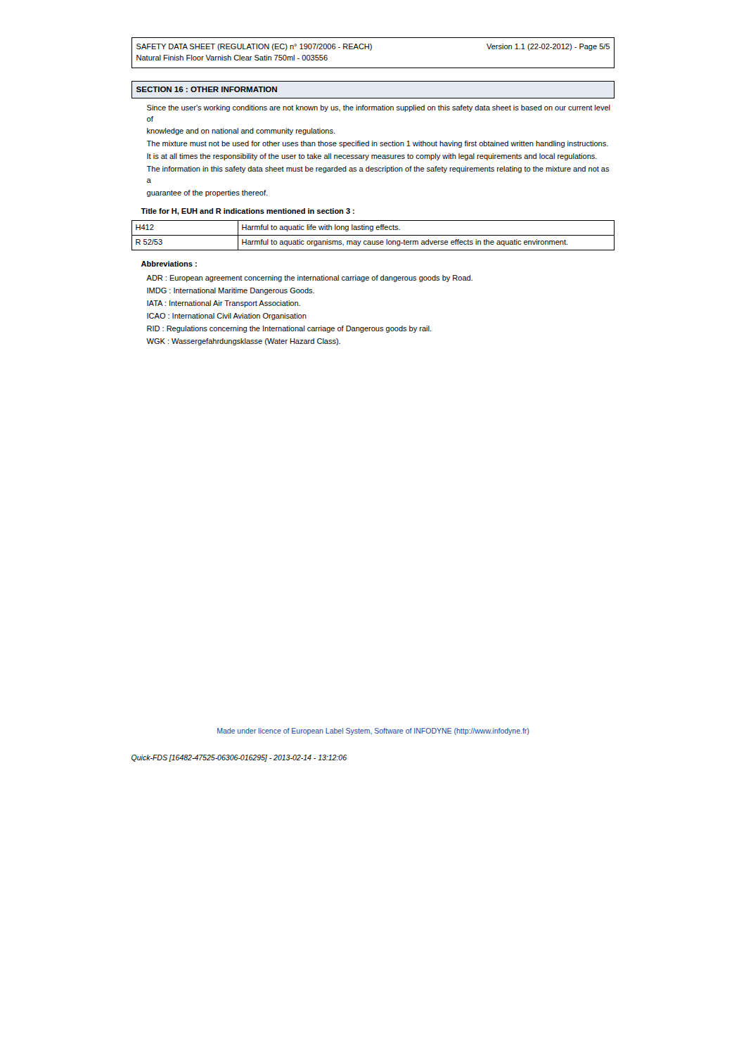SAFETY DATA SHEET (REGULATION (EC) n° 1907/2006 - REACH)
Version 1.1 (22-02-2012) - Page 5/5
Natural Finish Floor Varnish Clear Satin 750ml - 003556
SECTION 16 : OTHER INFORMATION
Since the user's working conditions are not known by us, the information supplied on this safety data sheet is based on our current level of
knowledge and on national and community regulations.
The mixture must not be used for other uses than those specified in section 1 without having first obtained written handling instructions.
It is at all times the responsibility of the user to take all necessary measures to comply with legal requirements and local regulations.
The information in this safety data sheet must be regarded as a description of the safety requirements relating to the mixture and not as a
guarantee of the properties thereof.
Title for H, EUH and R indications mentioned in section 3 :
| H412 | Harmful to aquatic life with long lasting effects. |
| R 52/53 | Harmful to aquatic organisms, may cause long-term adverse effects in the aquatic environment. |
Abbreviations :
ADR : European agreement concerning the international carriage of dangerous goods by Road.
IMDG : International Maritime Dangerous Goods.
IATA : International Air Transport Association.
ICAO : International Civil Aviation Organisation
RID : Regulations concerning the International carriage of Dangerous goods by rail.
WGK : Wassergefahrdungsklasse (Water Hazard Class).
Made under licence of European Label System, Software of INFODYNE (http://www.infodyne.fr)
Quick-FDS [16482-47525-06306-016295] - 2013-02-14 - 13:12:06